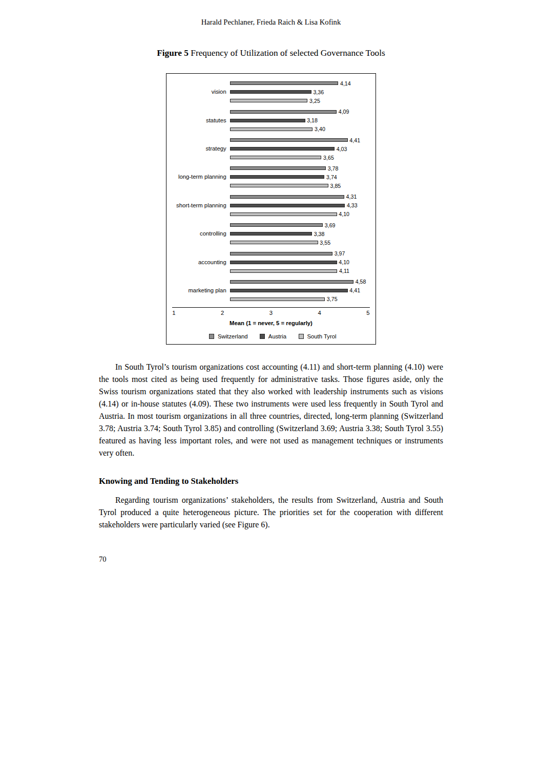Harald Pechlaner, Frieda Raich & Lisa Kofink
Figure 5 Frequency of Utilization of selected Governance Tools
| vision | 4,14 3,36 3,25 |
| statutes | 4,09 3,18 3,40 |
| strategy | 4,41 4,03 3,65 |
| long-term planning | 3,78 3,74 3,85 |
| short-term planning | 4,31 4,33 4,10 |
| controlling | 3,69 3,38 3,55 |
| accounting | 3,97 4,10 4,11 |
| marketing plan | 4,58 4,41 3,75 |
12345
Mean (1 = never, 5 = regularly)
Switzerland Austria South Tyrol
In South Tyrol’s tourism organizations cost accounting (4.11) and short-term planning (4.10) were the tools most cited as being used frequently for administrative tasks. Those figures aside, only the Swiss tourism organizations stated that they also worked with leadership instruments such as visions (4.14) or in-house statutes (4.09). These two instruments were used less frequently in South Tyrol and Austria. In most tourism organizations in all three countries, directed, long-term planning (Switzerland 3.78; Austria 3.74; South Tyrol 3.85) and controlling (Switzerland 3.69; Austria 3.38; South Tyrol 3.55) featured as having less important roles, and were not used as management techniques or instruments very often.
Knowing and Tending to Stakeholders
Regarding tourism organizations’ stakeholders, the results from Switzerland, Austria and South Tyrol produced a quite heterogeneous picture. The priorities set for the cooperation with different stakeholders were particularly varied (see Figure 6).
70